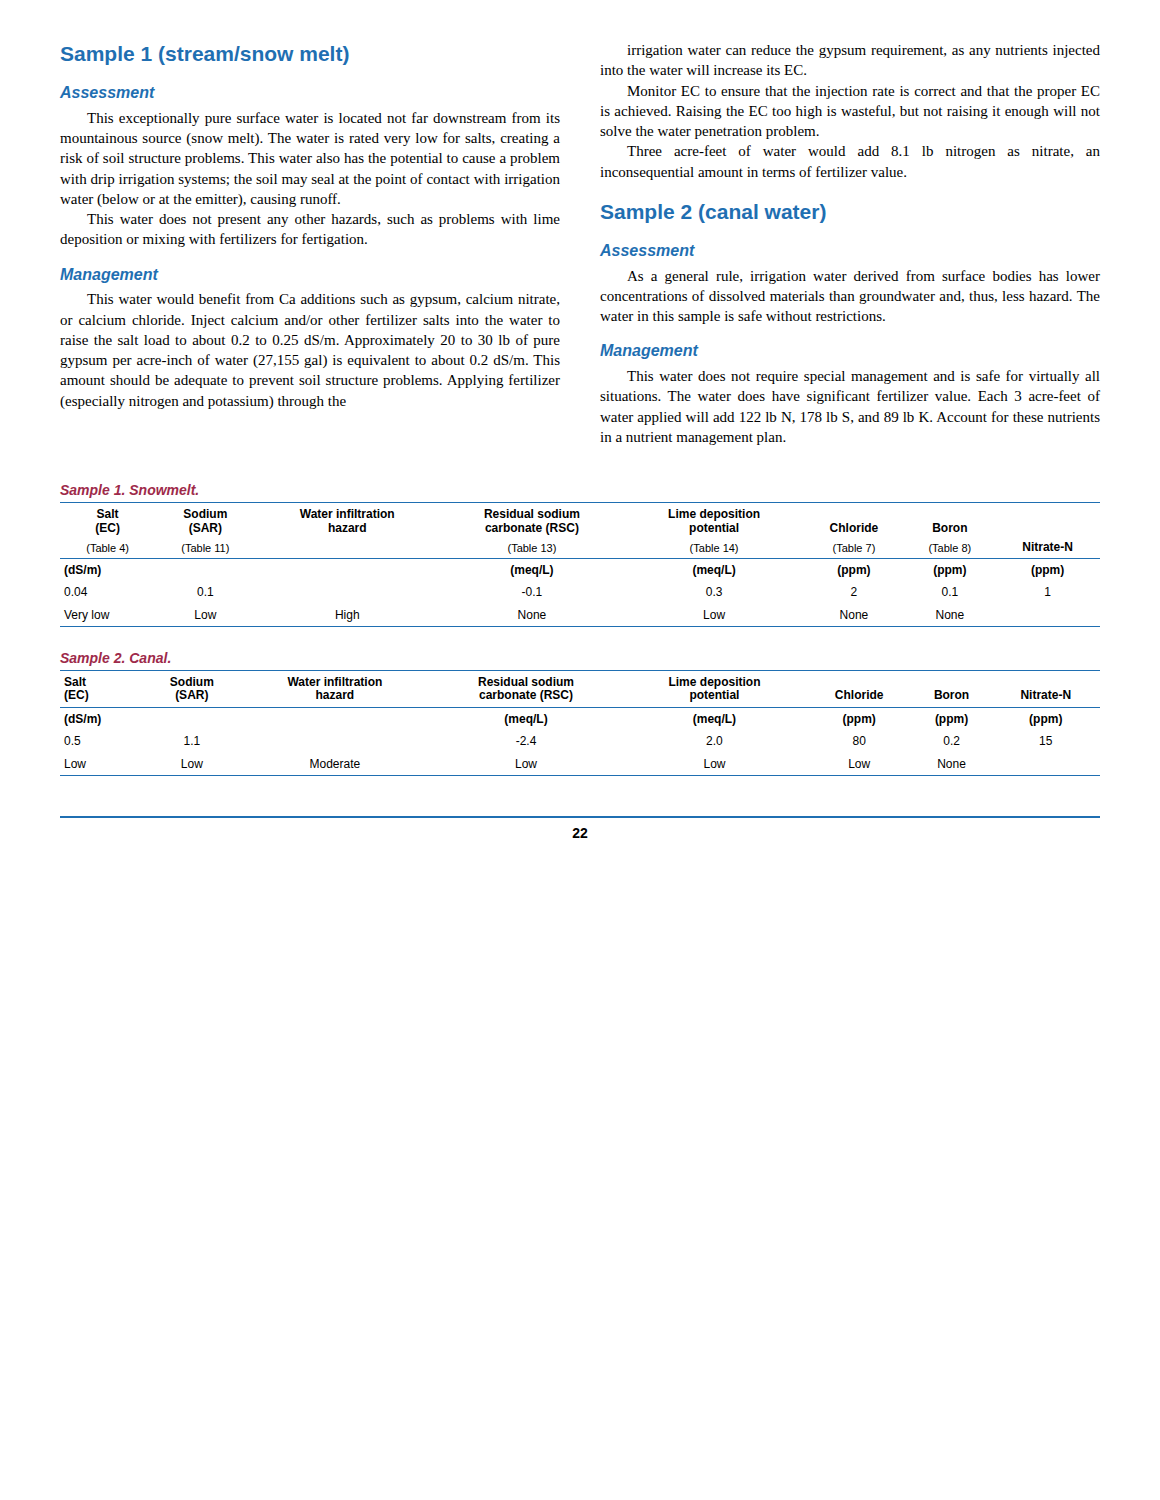Sample 1 (stream/snow melt)
Assessment
This exceptionally pure surface water is located not far downstream from its mountainous source (snow melt). The water is rated very low for salts, creating a risk of soil structure problems. This water also has the potential to cause a problem with drip irrigation systems; the soil may seal at the point of contact with irrigation water (below or at the emitter), causing runoff.
This water does not present any other hazards, such as problems with lime deposition or mixing with fertilizers for fertigation.
Management
This water would benefit from Ca additions such as gypsum, calcium nitrate, or calcium chloride. Inject calcium and/or other fertilizer salts into the water to raise the salt load to about 0.2 to 0.25 dS/m. Approximately 20 to 30 lb of pure gypsum per acre-inch of water (27,155 gal) is equivalent to about 0.2 dS/m. This amount should be adequate to prevent soil structure problems. Applying fertilizer (especially nitrogen and potassium) through the
irrigation water can reduce the gypsum requirement, as any nutrients injected into the water will increase its EC.
Monitor EC to ensure that the injection rate is correct and that the proper EC is achieved. Raising the EC too high is wasteful, but not raising it enough will not solve the water penetration problem.
Three acre-feet of water would add 8.1 lb nitrogen as nitrate, an inconsequential amount in terms of fertilizer value.
Sample 2 (canal water)
Assessment
As a general rule, irrigation water derived from surface bodies has lower concentrations of dissolved materials than groundwater and, thus, less hazard. The water in this sample is safe without restrictions.
Management
This water does not require special management and is safe for virtually all situations. The water does have significant fertilizer value. Each 3 acre-feet of water applied will add 122 lb N, 178 lb S, and 89 lb K. Account for these nutrients in a nutrient management plan.
Sample 1. Snowmelt.
| Salt (EC) | Sodium (SAR) | Water infiltration hazard | Residual sodium carbonate (RSC) | Lime deposition potential | Chloride | Boron | Nitrate-N |
| --- | --- | --- | --- | --- | --- | --- | --- |
| (Table 4) | (Table 11) | | (Table 13) | (Table 14) | (Table 7) | (Table 8) |
| (dS/m) | | | (meq/L) | (meq/L) | (ppm) | (ppm) | (ppm) |
| 0.04 | 0.1 | | -0.1 | 0.3 | 2 | 0.1 | 1 |
| Very low | Low | High | None | Low | None | None | |
Sample 2. Canal.
| Salt (EC) | Sodium (SAR) | Water infiltration hazard | Residual sodium carbonate (RSC) | Lime deposition potential | Chloride | Boron | Nitrate-N |
| --- | --- | --- | --- | --- | --- | --- | --- |
| (dS/m) | | | (meq/L) | (meq/L) | (ppm) | (ppm) | (ppm) |
| 0.5 | 1.1 | | -2.4 | 2.0 | 80 | 0.2 | 15 |
| Low | Low | Moderate | Low | Low | Low | None | |
22